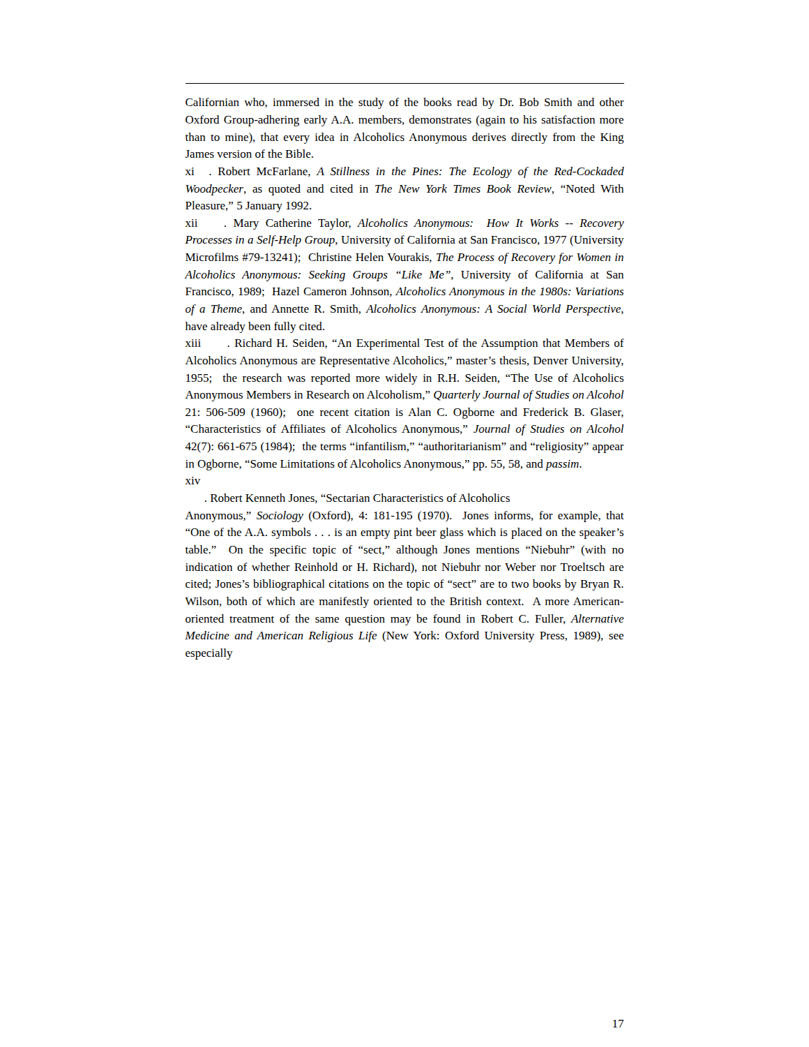Californian who, immersed in the study of the books read by Dr. Bob Smith and other Oxford Group-adhering early A.A. members, demonstrates (again to his satisfaction more than to mine), that every idea in Alcoholics Anonymous derives directly from the King James version of the Bible.
xi . Robert McFarlane, A Stillness in the Pines: The Ecology of the Red-Cockaded Woodpecker, as quoted and cited in The New York Times Book Review, “Noted With Pleasure,” 5 January 1992.
xii . Mary Catherine Taylor, Alcoholics Anonymous: How It Works -- Recovery Processes in a Self-Help Group, University of California at San Francisco, 1977 (University Microfilms #79-13241); Christine Helen Vourakis, The Process of Recovery for Women in Alcoholics Anonymous: Seeking Groups “Like Me”, University of California at San Francisco, 1989; Hazel Cameron Johnson, Alcoholics Anonymous in the 1980s: Variations of a Theme, and Annette R. Smith, Alcoholics Anonymous: A Social World Perspective, have already been fully cited.
xiii . Richard H. Seiden, “An Experimental Test of the Assumption that Members of Alcoholics Anonymous are Representative Alcoholics,” master’s thesis, Denver University, 1955; the research was reported more widely in R.H. Seiden, “The Use of Alcoholics Anonymous Members in Research on Alcoholism,” Quarterly Journal of Studies on Alcohol 21: 506-509 (1960); one recent citation is Alan C. Ogborne and Frederick B. Glaser, “Characteristics of Affiliates of Alcoholics Anonymous,” Journal of Studies on Alcohol 42(7): 661-675 (1984); the terms “infantilism,” “authoritarianism” and “religiosity” appear in Ogborne, “Some Limitations of Alcoholics Anonymous,” pp. 55, 58, and passim.
xiv
. Robert Kenneth Jones, “Sectarian Characteristics of Alcoholics Anonymous,” Sociology (Oxford), 4: 181-195 (1970). Jones informs, for example, that “One of the A.A. symbols . . . is an empty pint beer glass which is placed on the speaker’s table.” On the specific topic of “sect,” although Jones mentions “Niebuhr” (with no indication of whether Reinhold or H. Richard), not Niebuhr nor Weber nor Troeltsch are cited; Jones’s bibliographical citations on the topic of “sect” are to two books by Bryan R. Wilson, both of which are manifestly oriented to the British context. A more American-oriented treatment of the same question may be found in Robert C. Fuller, Alternative Medicine and American Religious Life (New York: Oxford University Press, 1989), see especially
17